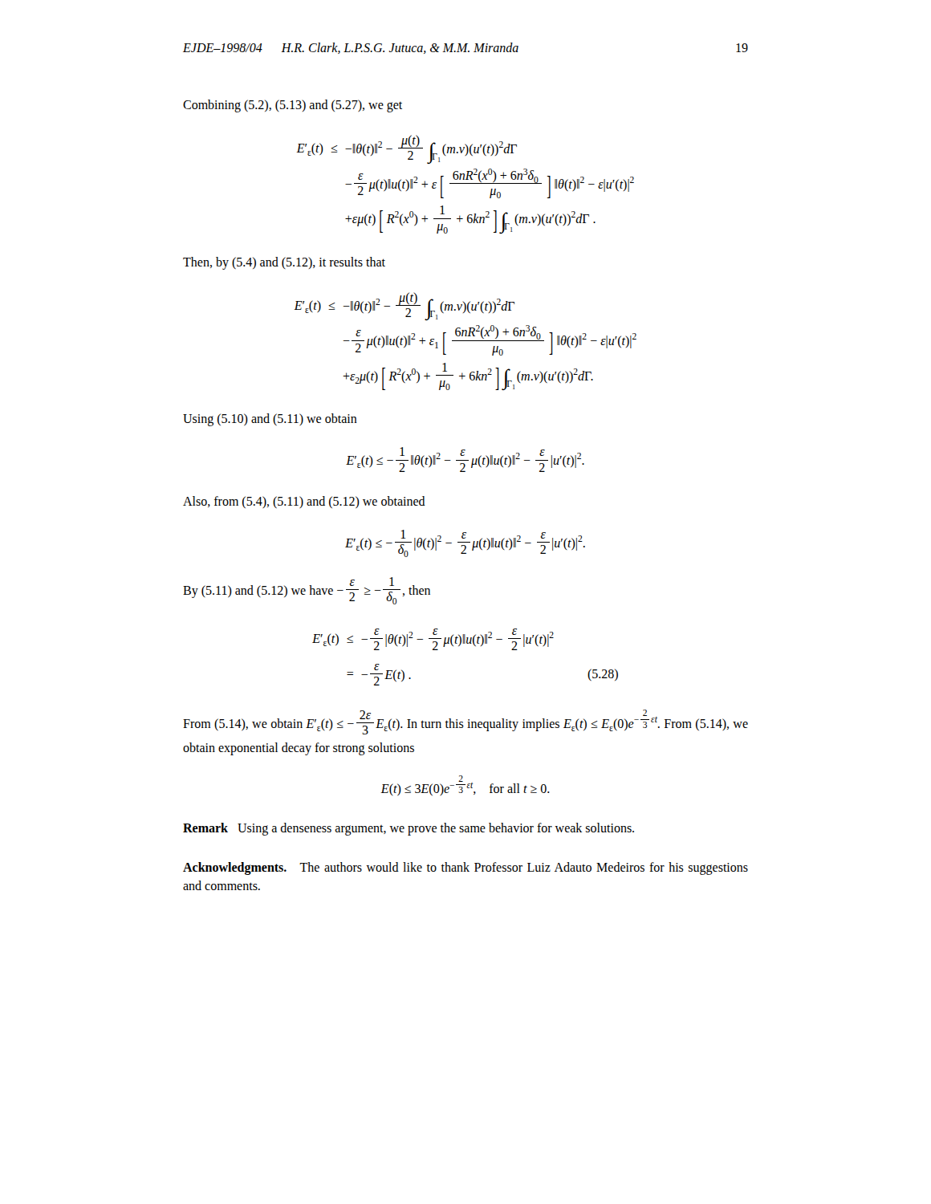EJDE–1998/04 H.R. Clark, L.P.S.G. Jutuca, & M.M. Miranda 19
Combining (5.2), (5.13) and (5.27), we get
| E ′ ε ( t ) | ≤ | −‖ θ ( t )‖ 2 − μ ( t ) 2 ∫ Γ 1 ( m . ν )( u ′( t )) 2 d Γ |
| | | − ε 2 μ ( t )‖ u ( t )‖ 2 + ε [ 6 nR 2 ( x 0 ) + 6 n 3 δ 0 μ 0 ] ‖ θ ( t )‖ 2 − ε / u ′( t )/ 2 |
| | | + εμ ( t ) [ R 2 ( x 0 ) + 1 μ 0 + 6 kn 2 ] ∫ Γ 1 ( m . ν )( u ′( t )) 2 d Γ . |
Then, by (5.4) and (5.12), it results that
| E ′ ε ( t ) | ≤ | −‖ θ ( t )‖ 2 − μ ( t ) 2 ∫ Γ 1 ( m . ν )( u ′( t )) 2 d Γ |
| | | − ε 2 μ ( t )‖ u ( t )‖ 2 + ε 1 [ 6 nR 2 ( x 0 ) + 6 n 3 δ 0 μ 0 ] ‖ θ ( t )‖ 2 − ε / u ′( t )/ 2 |
| | | + ε 2 μ ( t ) [ R 2 ( x 0 ) + 1 μ 0 + 6 kn 2 ] ∫ Γ 1 ( m . ν )( u ′( t )) 2 d Γ. |
Using (5.10) and (5.11) we obtain
E′ε(t) ≤ −12‖θ(t)‖2 − ε 2 μ(t)‖u(t)‖2 − ε 2|u′(t)|2.
Also, from (5.4), (5.11) and (5.12) we obtained
E′ε(t) ≤ −1 δ0|θ(t)|2 − ε 2 μ(t)‖u(t)‖2 − ε 2|u′(t)|2.
By (5.11) and (5.12) we have −ε 2 ≥ −1 δ0, then
| E ′ ε ( t ) | ≤ | − ε 2 / θ ( t )/ 2 − ε 2 μ ( t )‖ u ( t )‖ 2 − ε 2 / u ′( t )/ 2 | |
| | = | − ε 2 E ( t ) . | (5.28) |
From (5.14), we obtain E′ε(t) ≤ −2ε 3 Eε(t). In turn this inequality implies Eε(t) ≤ Eε(0)e−23 εt. From (5.14), we obtain exponential decay for strong solutions
E(t) ≤ 3E(0)e−23 εt, for all t ≥ 0.
Remark Using a denseness argument, we prove the same behavior for weak solutions.
Acknowledgments. The authors would like to thank Professor Luiz Adauto Medeiros for his suggestions and comments.